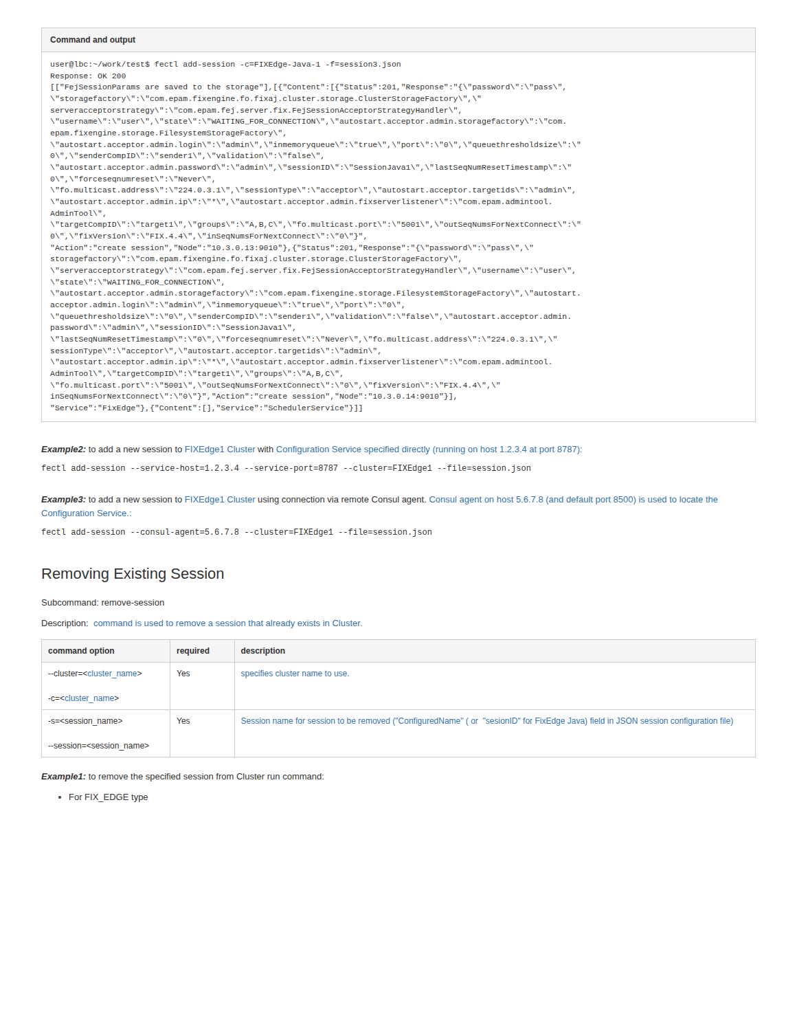Command and output
user@lbc:~/work/test$ fectl add-session -c=FIXEdge-Java-1 -f=session3.json
Response: OK 200
[["FejSessionParams are saved to the storage"],[{"Content":[{"Status":201,"Response":"{\"password\":\"pass\",
\"storagefactory\":\"com.epam.fixengine.fo.fixaj.cluster.storage.ClusterStorageFactory\",\"
serveracceptorstrategy\":\"com.epam.fej.server.fix.FejSessionAcceptorStrategyHandler\",
\"username\":\"user\",\"state\":\"WAITING_FOR_CONNECTION\",\"autostart.acceptor.admin.storagefactory\":\"com.
epam.fixengine.storage.FilesystemStorageFactory\",
\"autostart.acceptor.admin.login\":\"admin\",\"inmemoryqueue\":\"true\",\"port\":\"0\",\"queuethresholdsize\":\"
0\",\"senderCompID\":\"sender1\",\"validation\":\"false\",
\"autostart.acceptor.admin.password\":\"admin\",\"sessionID\":\"SessionJava1\",\"lastSeqNumResetTimestamp\":\"
0\",\"forceseqnumreset\":\"Never\",
\"fo.multicast.address\":\"224.0.3.1\",\"sessionType\":\"acceptor\",\"autostart.acceptor.targetids\":\"admin\",
\"autostart.acceptor.admin.ip\":\"*\",\"autostart.acceptor.admin.fixserverlistener\":\"com.epam.admintool.
AdminTool\",
\"targetCompID\":\"target1\",\"groups\":\"A,B,C\",\"fo.multicast.port\":\"5001\",\"outSeqNumsForNextConnect\":\"
0\",\"fixVersion\":\"FIX.4.4\",\"inSeqNumsForNextConnect\":\"0\"}",
"Action":"create session","Node":"10.3.0.13:9010"},{"Status":201,"Response":"{\"password\":\"pass\",\"
storagefactory\":\"com.epam.fixengine.fo.fixaj.cluster.storage.ClusterStorageFactory\",
\"serveracceptorstrategy\":\"com.epam.fej.server.fix.FejSessionAcceptorStrategyHandler\",\"username\":\"user\",
\"state\":\"WAITING_FOR_CONNECTION\",
\"autostart.acceptor.admin.storagefactory\":\"com.epam.fixengine.storage.FilesystemStorageFactory\",\"autostart.
acceptor.admin.login\":\"admin\",\"inmemoryqueue\":\"true\",\"port\":\"0\",
\"queuethresholdsize\":\"0\",\"senderCompID\":\"sender1\",\"validation\":\"false\",\"autostart.acceptor.admin.
password\":\"admin\",\"sessionID\":\"SessionJava1\",
\"lastSeqNumResetTimestamp\":\"0\",\"forceseqnumreset\":\"Never\",\"fo.multicast.address\":\"224.0.3.1\",\"
sessionType\":\"acceptor\",\"autostart.acceptor.targetids\":\"admin\",
\"autostart.acceptor.admin.ip\":\"*\",\"autostart.acceptor.admin.fixserverlistener\":\"com.epam.admintool.
AdminTool\",\"targetCompID\":\"target1\",\"groups\":\"A,B,C\",
\"fo.multicast.port\":\"5001\",\"outSeqNumsForNextConnect\":\"0\",\"fixVersion\":\"FIX.4.4\",\"
inSeqNumsForNextConnect\":\"0\"}","Action":"create session","Node":"10.3.0.14:9010"}],
"Service":"FixEdge"},{"Content":[],"Service":"SchedulerService"}]]
Example2: to add a new session to FIXEdge1 Cluster with Configuration Service specified directly (running on host 1.2.3.4 at port 8787):
fectl add-session --service-host=1.2.3.4 --service-port=8787 --cluster=FIXEdge1 --file=session.json
Example3: to add a new session to FIXEdge1 Cluster using connection via remote Consul agent. Consul agent on host 5.6.7.8 (and default port 8500) is used to locate the Configuration Service.:
fectl add-session --consul-agent=5.6.7.8 --cluster=FIXEdge1 --file=session.json
Removing Existing Session
Subcommand: remove-session
Description: command is used to remove a session that already exists in Cluster.
| command option | required | description |
| --- | --- | --- |
| --cluster=< cluster_name > -c=< cluster_name > | Yes | specifies cluster name to use. |
| -s=<session_name> --session=<session_name> | Yes | Session name for session to be removed ("ConfiguredName" ( or "sesionID" for FixEdge Java) field in JSON session configuration file) |
Example1: to remove the specified session from Cluster run command:
For FIX_EDGE type